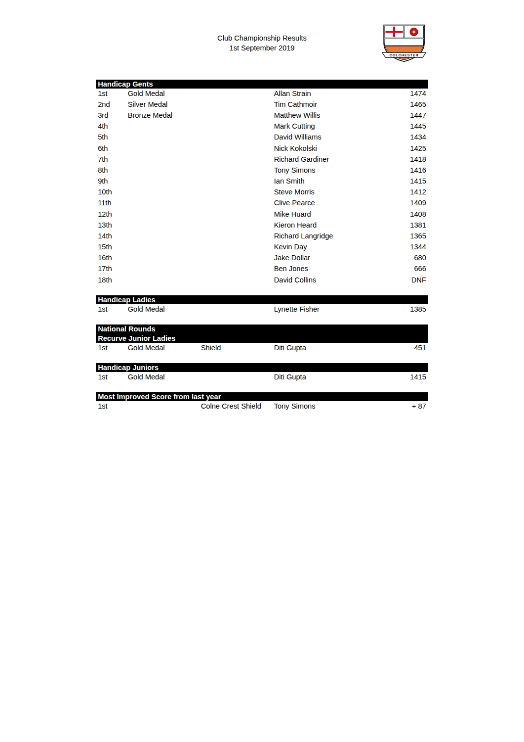Club Championship Results 1st September 2019
COLCHESTER
| Handicap Gents |
| --- |
| 1st | Gold Medal | | Allan Strain | 1474 |
| 2nd | Silver Medal | | Tim Cathmoir | 1465 |
| 3rd | Bronze Medal | | Matthew Willis | 1447 |
| 4th | | | Mark Cutting | 1445 |
| 5th | | | David Williams | 1434 |
| 6th | | | Nick Kokolski | 1425 |
| 7th | | | Richard Gardiner | 1418 |
| 8th | | | Tony Simons | 1416 |
| 9th | | | Ian Smith | 1415 |
| 10th | | | Steve Morris | 1412 |
| 11th | | | Clive Pearce | 1409 |
| 12th | | | Mike Huard | 1408 |
| 13th | | | Kieron Heard | 1381 |
| 14th | | | Richard Langridge | 1365 |
| 15th | | | Kevin Day | 1344 |
| 16th | | | Jake Dollar | 680 |
| 17th | | | Ben Jones | 666 |
| 18th | | | David Collins | DNF |
| Handicap Ladies |
| 1st | Gold Medal | | Lynette Fisher | 1385 |
| National Rounds |
| Recurve Junior Ladies |
| 1st | Gold Medal | Shield | Diti Gupta | 451 |
| Handicap Juniors |
| 1st | Gold Medal | | Diti Gupta | 1415 |
| Most Improved Score from last year |
| 1st | | Colne Crest Shield | Tony Simons | + 87 |